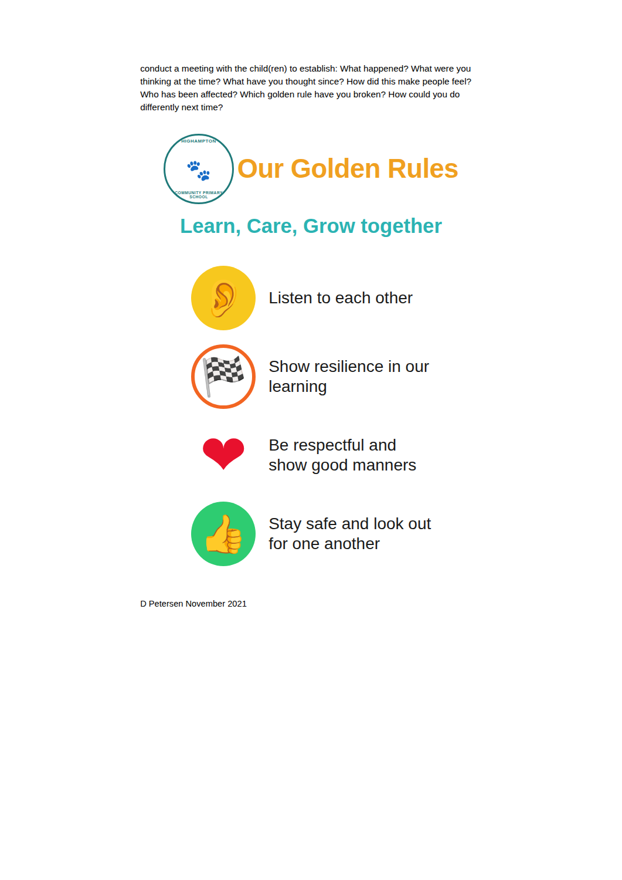conduct a meeting with the child(ren) to establish: What happened? What were you thinking at the time? What have you thought since? How did this make people feel? Who has been affected? Which golden rule have you broken? How could you do differently next time?
HIGHAMPTON 🐾 COMMUNITY PRIMARY SCHOOL
Our Golden Rules
Learn, Care, Grow together
👂 Listen to each other
🏁 Show resilience in our
learning
❤ Be respectful and
show good manners
👍 Stay safe and look out
for one another
D Petersen November 2021